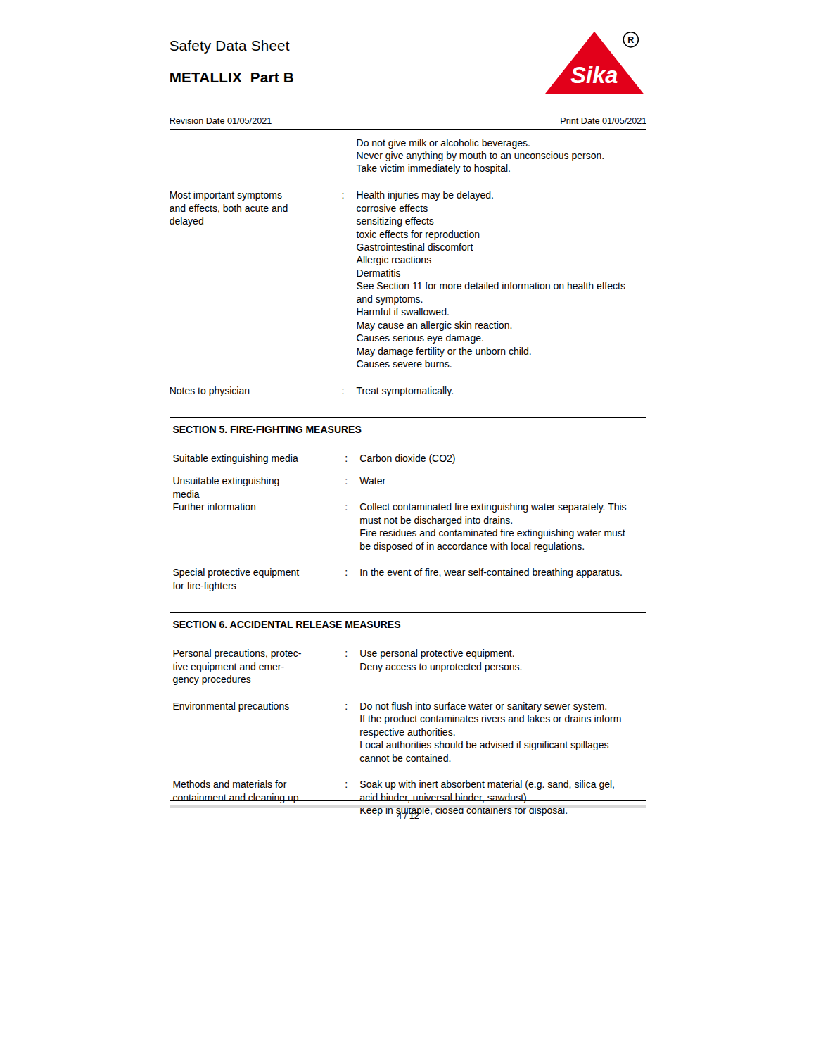Safety Data Sheet
METALLIX Part B
Sika R
Revision Date 01/05/2021 Print Date 01/05/2021
Do not give milk or alcoholic beverages.
Never give anything by mouth to an unconscious person.
Take victim immediately to hospital.
| Most important symptoms and effects, both acute and delayed | : | Health injuries may be delayed. corrosive effects sensitizing effects toxic effects for reproduction Gastrointestinal discomfort Allergic reactions Dermatitis See Section 11 for more detailed information on health effects and symptoms. Harmful if swallowed. May cause an allergic skin reaction. Causes serious eye damage. May damage fertility or the unborn child. Causes severe burns. |
| Notes to physician | : | Treat symptomatically. |
SECTION 5. FIRE-FIGHTING MEASURES
| Suitable extinguishing media | : | Carbon dioxide (CO2) |
| Unsuitable extinguishing media | : | Water |
| Further information | : | Collect contaminated fire extinguishing water separately. This must not be discharged into drains. Fire residues and contaminated fire extinguishing water must be disposed of in accordance with local regulations. |
| Special protective equipment for fire-fighters | : | In the event of fire, wear self-contained breathing apparatus. |
SECTION 6. ACCIDENTAL RELEASE MEASURES
| Personal precautions, protec- tive equipment and emer- gency procedures | : | Use personal protective equipment. Deny access to unprotected persons. |
| Environmental precautions | : | Do not flush into surface water or sanitary sewer system. If the product contaminates rivers and lakes or drains inform respective authorities. Local authorities should be advised if significant spillages cannot be contained. |
| Methods and materials for containment and cleaning up | : | Soak up with inert absorbent material (e.g. sand, silica gel, acid binder, universal binder, sawdust). Keep in suitable, closed containers for disposal. |
4 / 12